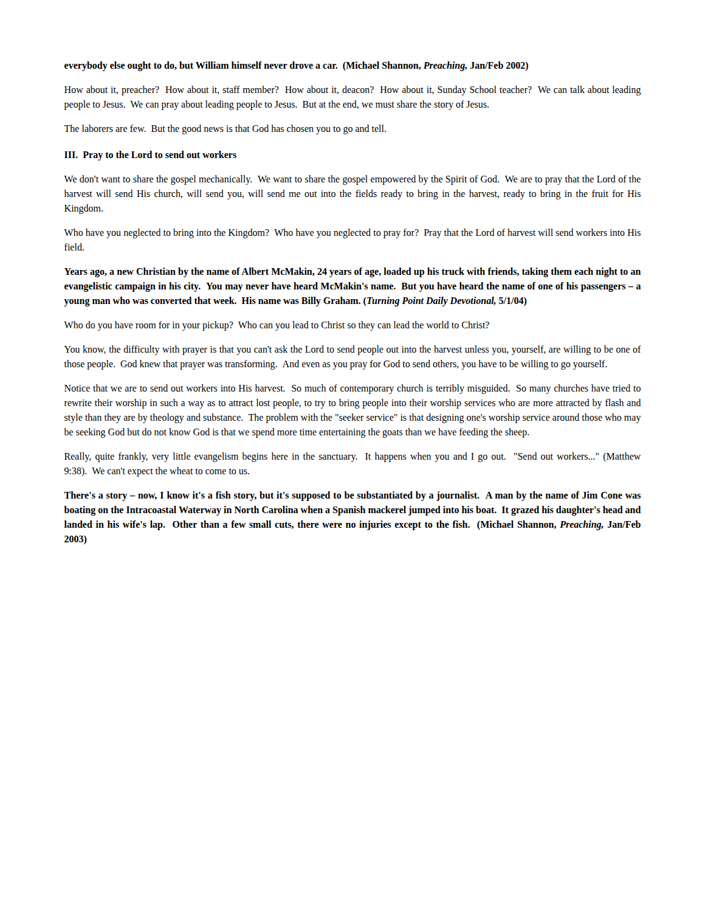everybody else ought to do, but William himself never drove a car. (Michael Shannon, Preaching, Jan/Feb 2002)
How about it, preacher? How about it, staff member? How about it, deacon? How about it, Sunday School teacher? We can talk about leading people to Jesus. We can pray about leading people to Jesus. But at the end, we must share the story of Jesus.
The laborers are few. But the good news is that God has chosen you to go and tell.
III. Pray to the Lord to send out workers
We don't want to share the gospel mechanically. We want to share the gospel empowered by the Spirit of God. We are to pray that the Lord of the harvest will send His church, will send you, will send me out into the fields ready to bring in the harvest, ready to bring in the fruit for His Kingdom.
Who have you neglected to bring into the Kingdom? Who have you neglected to pray for? Pray that the Lord of harvest will send workers into His field.
Years ago, a new Christian by the name of Albert McMakin, 24 years of age, loaded up his truck with friends, taking them each night to an evangelistic campaign in his city. You may never have heard McMakin's name. But you have heard the name of one of his passengers – a young man who was converted that week. His name was Billy Graham. (Turning Point Daily Devotional, 5/1/04)
Who do you have room for in your pickup? Who can you lead to Christ so they can lead the world to Christ?
You know, the difficulty with prayer is that you can't ask the Lord to send people out into the harvest unless you, yourself, are willing to be one of those people. God knew that prayer was transforming. And even as you pray for God to send others, you have to be willing to go yourself.
Notice that we are to send out workers into His harvest. So much of contemporary church is terribly misguided. So many churches have tried to rewrite their worship in such a way as to attract lost people, to try to bring people into their worship services who are more attracted by flash and style than they are by theology and substance. The problem with the "seeker service" is that designing one's worship service around those who may be seeking God but do not know God is that we spend more time entertaining the goats than we have feeding the sheep.
Really, quite frankly, very little evangelism begins here in the sanctuary. It happens when you and I go out. "Send out workers..." (Matthew 9:38). We can't expect the wheat to come to us.
There's a story – now, I know it's a fish story, but it's supposed to be substantiated by a journalist. A man by the name of Jim Cone was boating on the Intracoastal Waterway in North Carolina when a Spanish mackerel jumped into his boat. It grazed his daughter's head and landed in his wife's lap. Other than a few small cuts, there were no injuries except to the fish. (Michael Shannon, Preaching, Jan/Feb 2003)